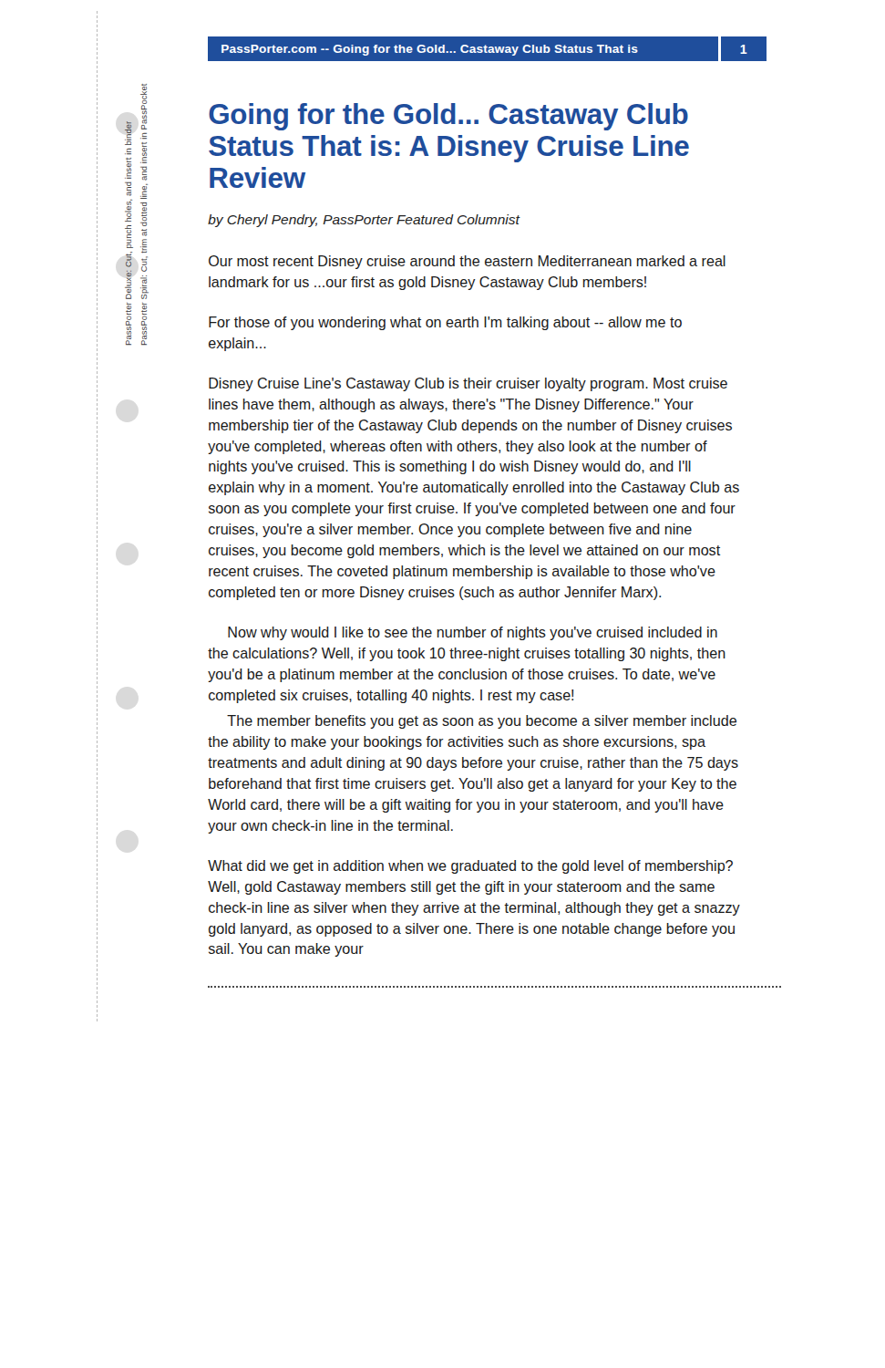PassPorter Deluxe: Cut, punch holes, and insert in binder
PassPorter Spiral: Cut, trim at dotted line, and insert in PassPocket
PassPorter.com -- Going for the Gold... Castaway Club Status That is
1
Going for the Gold... Castaway Club Status That is: A Disney Cruise Line Review
by Cheryl Pendry, PassPorter Featured Columnist
Our most recent Disney cruise around the eastern Mediterranean marked a real landmark for us ...our first as gold Disney Castaway Club members!
For those of you wondering what on earth I'm talking about -- allow me to explain...
Disney Cruise Line's Castaway Club is their cruiser loyalty program. Most cruise lines have them, although as always, there's "The Disney Difference." Your membership tier of the Castaway Club depends on the number of Disney cruises you've completed, whereas often with others, they also look at the number of nights you've cruised. This is something I do wish Disney would do, and I'll explain why in a moment. You're automatically enrolled into the Castaway Club as soon as you complete your first cruise. If you've completed between one and four cruises, you're a silver member. Once you complete between five and nine cruises, you become gold members, which is the level we attained on our most recent cruises. The coveted platinum membership is available to those who've completed ten or more Disney cruises (such as author Jennifer Marx).
Now why would I like to see the number of nights you've cruised included in the calculations? Well, if you took 10 three-night cruises totalling 30 nights, then you'd be a platinum member at the conclusion of those cruises. To date, we've completed six cruises, totalling 40 nights. I rest my case!
The member benefits you get as soon as you become a silver member include the ability to make your bookings for activities such as shore excursions, spa treatments and adult dining at 90 days before your cruise, rather than the 75 days beforehand that first time cruisers get. You'll also get a lanyard for your Key to the World card, there will be a gift waiting for you in your stateroom, and you'll have your own check-in line in the terminal.
What did we get in addition when we graduated to the gold level of membership? Well, gold Castaway members still get the gift in your stateroom and the same check-in line as silver when they arrive at the terminal, although they get a snazzy gold lanyard, as opposed to a silver one. There is one notable change before you sail. You can make your